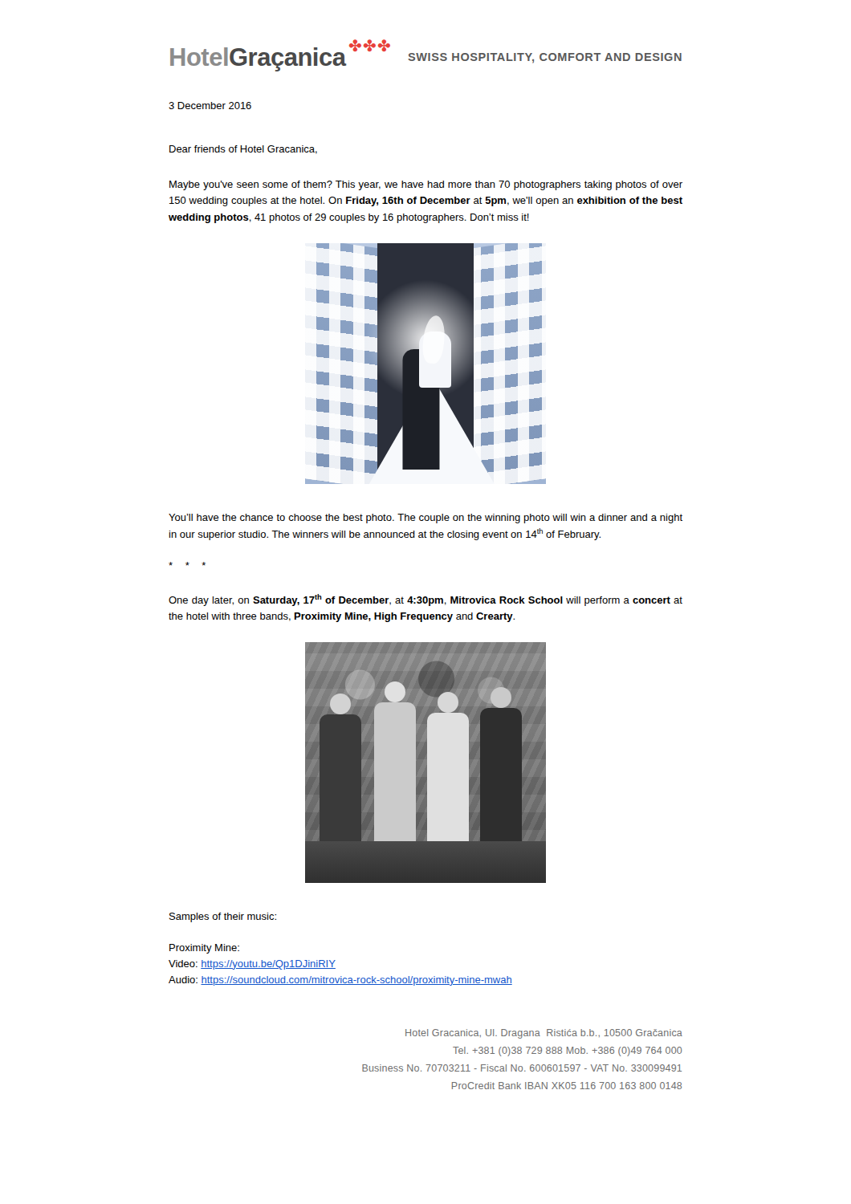Hotel Graçanica✤✤✤
SWISS HOSPITALITY, COMFORT AND DESIGN
3 December 2016
Dear friends of Hotel Gracanica,
Maybe you've seen some of them? This year, we have had more than 70 photographers taking photos of over 150 wedding couples at the hotel. On Friday, 16th of December at 5pm, we'll open an exhibition of the best wedding photos, 41 photos of 29 couples by 16 photographers. Don’t miss it!
You’ll have the chance to choose the best photo. The couple on the winning photo will win a dinner and a night in our superior studio. The winners will be announced at the closing event on 14th of February.
* * *
One day later, on Saturday, 17th of December, at 4:30pm, Mitrovica Rock School will perform a concert at the hotel with three bands, Proximity Mine, High Frequency and Crearty.
Samples of their music:
Proximity Mine:
Video: https://youtu.be/Qp1DJiniRIY
Audio: https://soundcloud.com/mitrovica-rock-school/proximity-mine-mwah
Hotel Gracanica, Ul. Dragana Ristića b.b., 10500 Gračanica
Tel. +381 (0)38 729 888 Mob. +386 (0)49 764 000
Business No. 70703211 - Fiscal No. 600601597 - VAT No. 330099491
ProCredit Bank IBAN XK05 116 700 163 800 0148